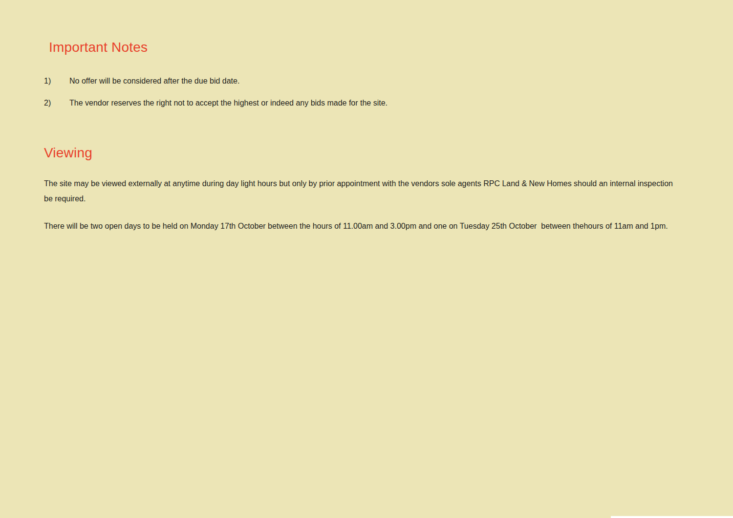Important Notes
1) No offer will be considered after the due bid date.
2) The vendor reserves the right not to accept the highest or indeed any bids made for the site.
Viewing
The site may be viewed externally at anytime during day light hours but only by prior appointment with the vendors sole agents RPC Land & New Homes should an internal inspection be required.
There will be two open days to be held on Monday 17th October between the hours of 11.00am and 3.00pm and one on Tuesday 25th October between thehours of 11am and 1pm.